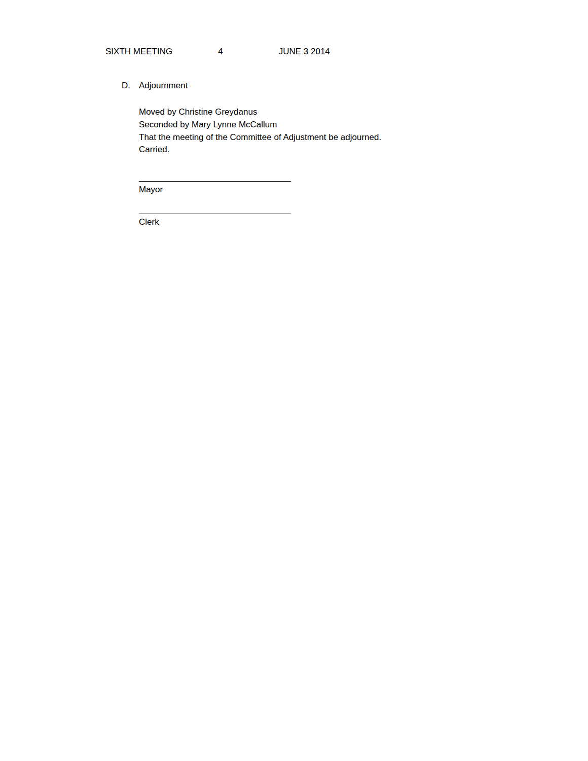SIXTH MEETING 4 JUNE 3 2014
D. Adjournment
Moved by Christine Greydanus
Seconded by Mary Lynne McCallum
That the meeting of the Committee of Adjustment be adjourned.
Carried.
Mayor
Clerk